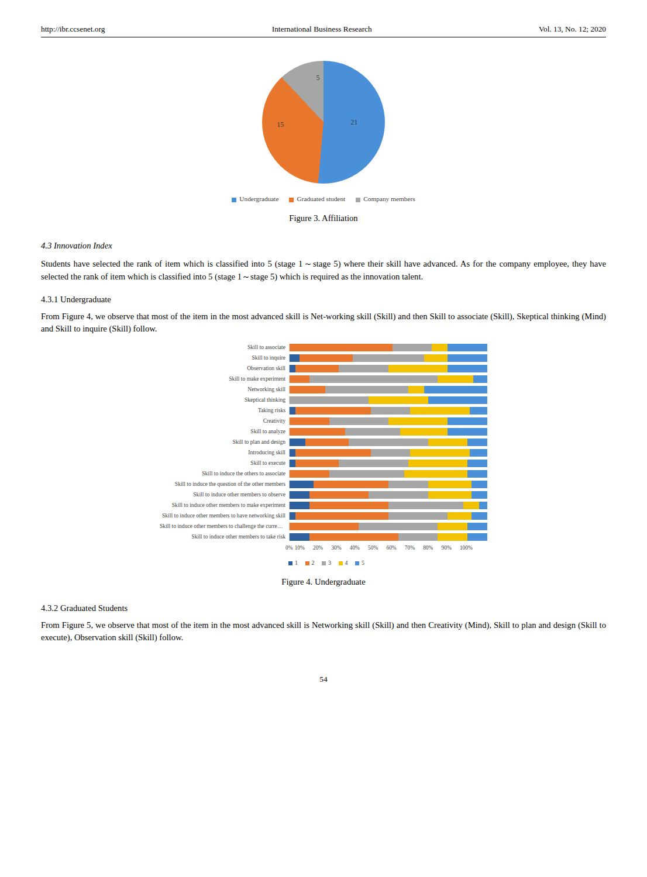http://ibr.ccsenet.org
International Business Research
Vol. 13, No. 12; 2020
21 15 5
Undergraduate Graduated student Company members
Figure 3. Affiliation
4.3 Innovation Index
Students have selected the rank of item which is classified into 5 (stage 1～stage 5) where their skill have advanced. As for the company employee, they have selected the rank of item which is classified into 5 (stage 1～stage 5) which is required as the innovation talent.
4.3.1 Undergraduate
From Figure 4, we observe that most of the item in the most advanced skill is Net-working skill (Skill) and then Skill to associate (Skill), Skeptical thinking (Mind) and Skill to inquire (Skill) follow.
Skill to associate
Skill to inquire
Observation skill
Skill to make experiment
Networking skill
Skeptical thinking
Taking risks
Creativity
Skill to analyze
Skill to plan and design
Introducing skill
Skill to execute
Skill to induce the others to associate
Skill to induce the question of the other members
Skill to induce other members to observe
Skill to induce other members to make experiment
Skill to induce other members to have networking skill
Skill to induce other members to challenge the current…
Skill to induce other members to take risk
0%
10%
20%
30%
40%
50%
60%
70%
80%
90%
100%
1 2 3 4 5
Figure 4. Undergraduate
4.3.2 Graduated Students
From Figure 5, we observe that most of the item in the most advanced skill is Networking skill (Skill) and then Creativity (Mind), Skill to plan and design (Skill to execute), Observation skill (Skill) follow.
54